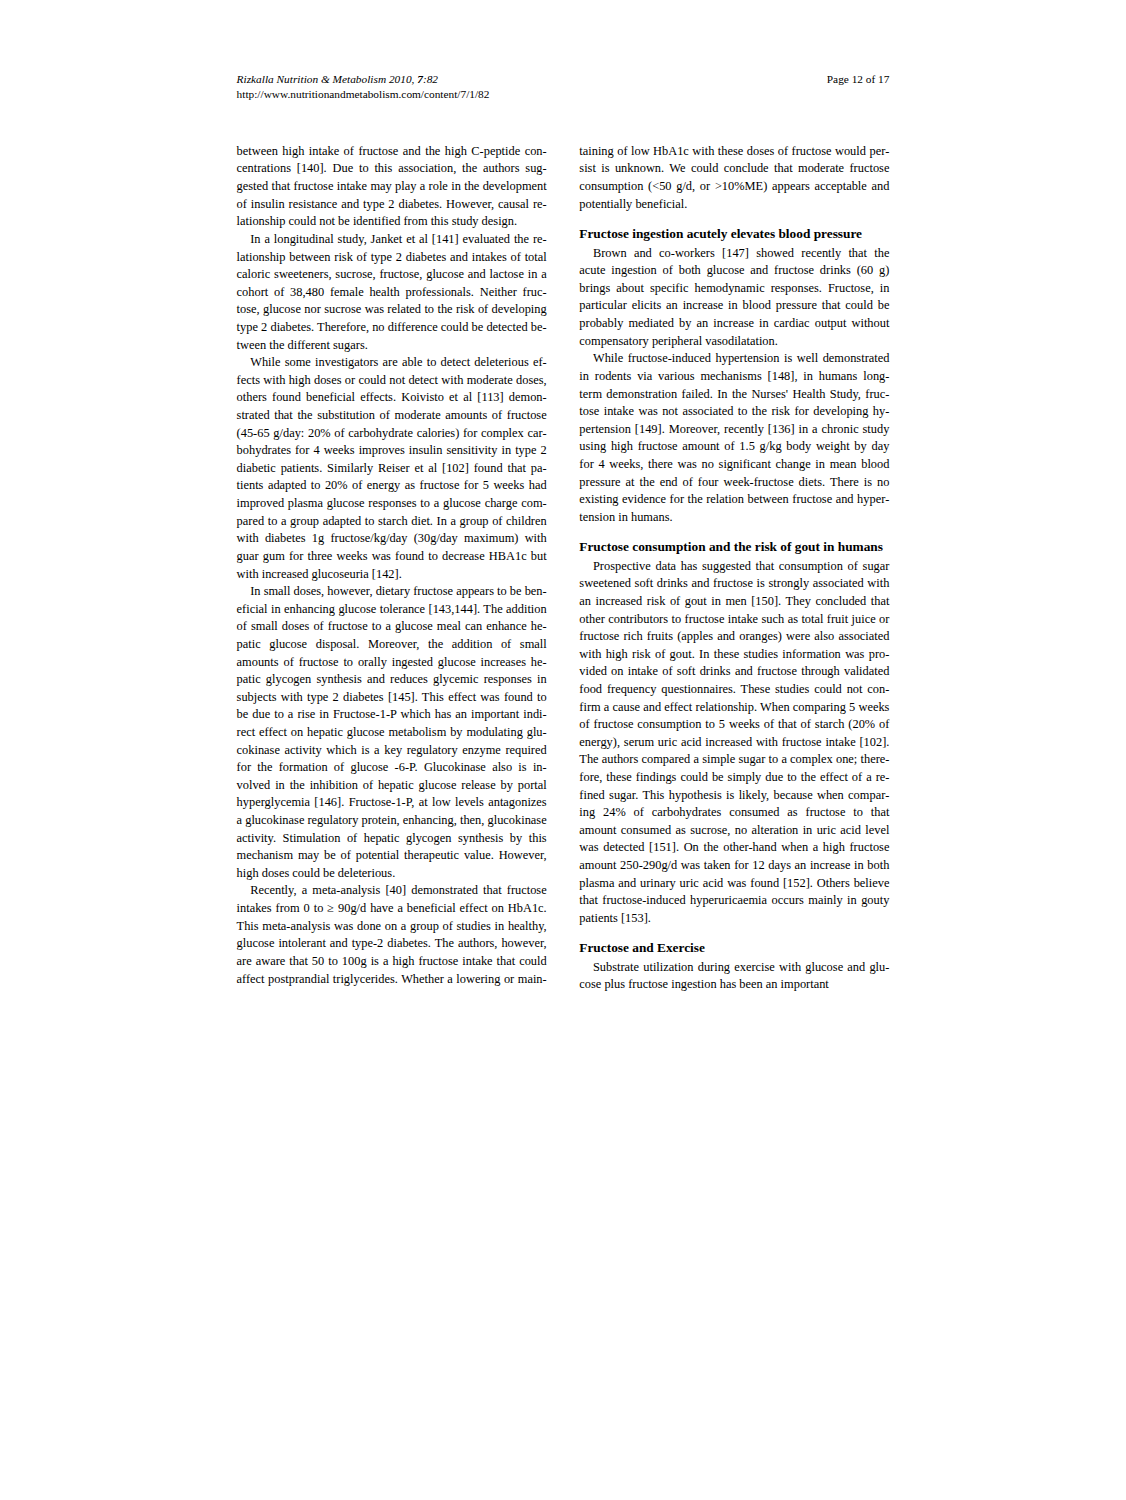Rizkalla Nutrition & Metabolism 2010, 7:82
http://www.nutritionandmetabolism.com/content/7/1/82
Page 12 of 17
between high intake of fructose and the high C-peptide concentrations [140]. Due to this association, the authors suggested that fructose intake may play a role in the development of insulin resistance and type 2 diabetes. However, causal relationship could not be identified from this study design.
In a longitudinal study, Janket et al [141] evaluated the relationship between risk of type 2 diabetes and intakes of total caloric sweeteners, sucrose, fructose, glucose and lactose in a cohort of 38,480 female health professionals. Neither fructose, glucose nor sucrose was related to the risk of developing type 2 diabetes. Therefore, no difference could be detected between the different sugars.
While some investigators are able to detect deleterious effects with high doses or could not detect with moderate doses, others found beneficial effects. Koivisto et al [113] demonstrated that the substitution of moderate amounts of fructose (45-65 g/day: 20% of carbohydrate calories) for complex carbohydrates for 4 weeks improves insulin sensitivity in type 2 diabetic patients. Similarly Reiser et al [102] found that patients adapted to 20% of energy as fructose for 5 weeks had improved plasma glucose responses to a glucose charge compared to a group adapted to starch diet. In a group of children with diabetes 1g fructose/kg/day (30g/day maximum) with guar gum for three weeks was found to decrease HBA1c but with increased glucoseuria [142].
In small doses, however, dietary fructose appears to be beneficial in enhancing glucose tolerance [143,144]. The addition of small doses of fructose to a glucose meal can enhance hepatic glucose disposal. Moreover, the addition of small amounts of fructose to orally ingested glucose increases hepatic glycogen synthesis and reduces glycemic responses in subjects with type 2 diabetes [145]. This effect was found to be due to a rise in Fructose-1-P which has an important indirect effect on hepatic glucose metabolism by modulating glucokinase activity which is a key regulatory enzyme required for the formation of glucose -6-P. Glucokinase also is involved in the inhibition of hepatic glucose release by portal hyperglycemia [146]. Fructose-1-P, at low levels antagonizes a glucokinase regulatory protein, enhancing, then, glucokinase activity. Stimulation of hepatic glycogen synthesis by this mechanism may be of potential therapeutic value. However, high doses could be deleterious.
Recently, a meta-analysis [40] demonstrated that fructose intakes from 0 to ≥ 90g/d have a beneficial effect on HbA1c. This meta-analysis was done on a group of studies in healthy, glucose intolerant and type-2 diabetes. The authors, however, are aware that 50 to 100g is a high fructose intake that could affect postprandial triglycerides. Whether a lowering or maintaining of low HbA1c with these doses of fructose would persist is unknown. We could conclude that moderate fructose consumption (<50 g/d, or >10%ME) appears acceptable and potentially beneficial.
Fructose ingestion acutely elevates blood pressure
Brown and co-workers [147] showed recently that the acute ingestion of both glucose and fructose drinks (60 g) brings about specific hemodynamic responses. Fructose, in particular elicits an increase in blood pressure that could be probably mediated by an increase in cardiac output without compensatory peripheral vasodilatation.
While fructose-induced hypertension is well demonstrated in rodents via various mechanisms [148], in humans long-term demonstration failed. In the Nurses' Health Study, fructose intake was not associated to the risk for developing hypertension [149]. Moreover, recently [136] in a chronic study using high fructose amount of 1.5 g/kg body weight by day for 4 weeks, there was no significant change in mean blood pressure at the end of four week-fructose diets. There is no existing evidence for the relation between fructose and hypertension in humans.
Fructose consumption and the risk of gout in humans
Prospective data has suggested that consumption of sugar sweetened soft drinks and fructose is strongly associated with an increased risk of gout in men [150]. They concluded that other contributors to fructose intake such as total fruit juice or fructose rich fruits (apples and oranges) were also associated with high risk of gout. In these studies information was provided on intake of soft drinks and fructose through validated food frequency questionnaires. These studies could not confirm a cause and effect relationship. When comparing 5 weeks of fructose consumption to 5 weeks of that of starch (20% of energy), serum uric acid increased with fructose intake [102]. The authors compared a simple sugar to a complex one; therefore, these findings could be simply due to the effect of a refined sugar. This hypothesis is likely, because when comparing 24% of carbohydrates consumed as fructose to that amount consumed as sucrose, no alteration in uric acid level was detected [151]. On the other-hand when a high fructose amount 250-290g/d was taken for 12 days an increase in both plasma and urinary uric acid was found [152]. Others believe that fructose-induced hyperuricaemia occurs mainly in gouty patients [153].
Fructose and Exercise
Substrate utilization during exercise with glucose and glucose plus fructose ingestion has been an important